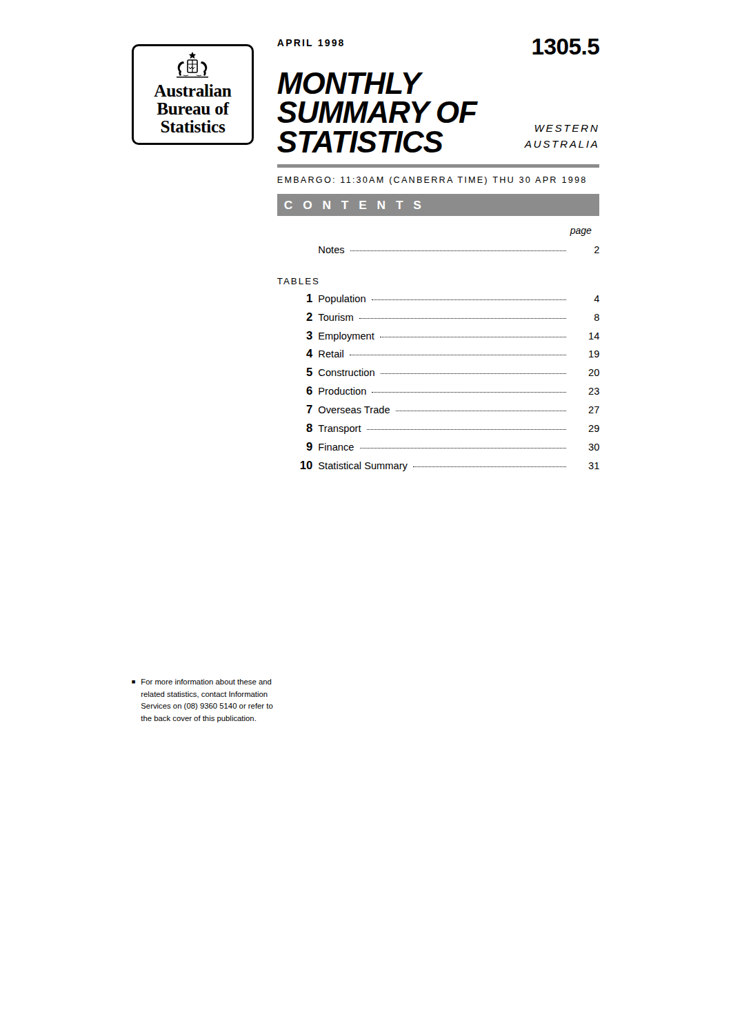Australian Bureau of Statistics
APRIL 1998
1305.5
Monthly
Summary of
Statistics
WESTERN
AUSTRALIA
EMBARGO: 11:30AM (CANBERRA TIME) THU 30 APR 1998
C O N T E N T S
page
Notes 2
TABLES
1 Population 4
2 Tourism 8
3 Employment 14
4 Retail 19
5 Construction 20
6 Production 23
7 Overseas Trade 27
8 Transport 29
9 Finance 30
10 Statistical Summary 31
■ For more information about these and related statistics, contact Information Services on (08) 9360 5140 or refer to the back cover of this publication.